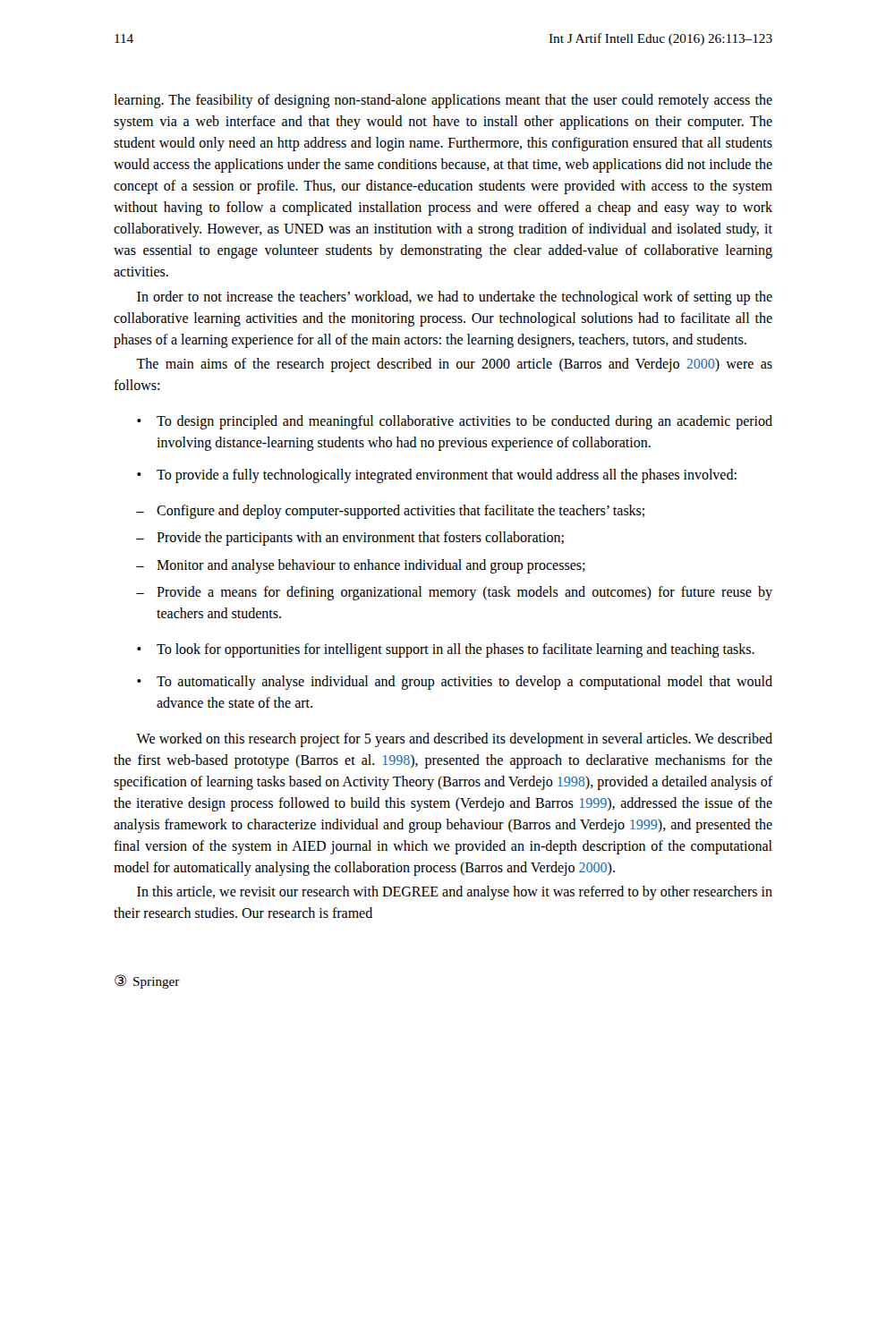114 Int J Artif Intell Educ (2016) 26:113–123
learning. The feasibility of designing non-stand-alone applications meant that the user could remotely access the system via a web interface and that they would not have to install other applications on their computer. The student would only need an http address and login name. Furthermore, this configuration ensured that all students would access the applications under the same conditions because, at that time, web applications did not include the concept of a session or profile. Thus, our distance-education students were provided with access to the system without having to follow a complicated installation process and were offered a cheap and easy way to work collaboratively. However, as UNED was an institution with a strong tradition of individual and isolated study, it was essential to engage volunteer students by demonstrating the clear added-value of collaborative learning activities.
In order to not increase the teachers’ workload, we had to undertake the technological work of setting up the collaborative learning activities and the monitoring process. Our technological solutions had to facilitate all the phases of a learning experience for all of the main actors: the learning designers, teachers, tutors, and students.
The main aims of the research project described in our 2000 article (Barros and Verdejo 2000) were as follows:
To design principled and meaningful collaborative activities to be conducted during an academic period involving distance-learning students who had no previous experience of collaboration.
To provide a fully technologically integrated environment that would address all the phases involved:
Configure and deploy computer-supported activities that facilitate the teachers’ tasks;
Provide the participants with an environment that fosters collaboration;
Monitor and analyse behaviour to enhance individual and group processes;
Provide a means for defining organizational memory (task models and outcomes) for future reuse by teachers and students.
To look for opportunities for intelligent support in all the phases to facilitate learning and teaching tasks.
To automatically analyse individual and group activities to develop a computational model that would advance the state of the art.
We worked on this research project for 5 years and described its development in several articles. We described the first web-based prototype (Barros et al. 1998), presented the approach to declarative mechanisms for the specification of learning tasks based on Activity Theory (Barros and Verdejo 1998), provided a detailed analysis of the iterative design process followed to build this system (Verdejo and Barros 1999), addressed the issue of the analysis framework to characterize individual and group behaviour (Barros and Verdejo 1999), and presented the final version of the system in AIED journal in which we provided an in-depth description of the computational model for automatically analysing the collaboration process (Barros and Verdejo 2000).
In this article, we revisit our research with DEGREE and analyse how it was referred to by other researchers in their research studies. Our research is framed
③ Springer